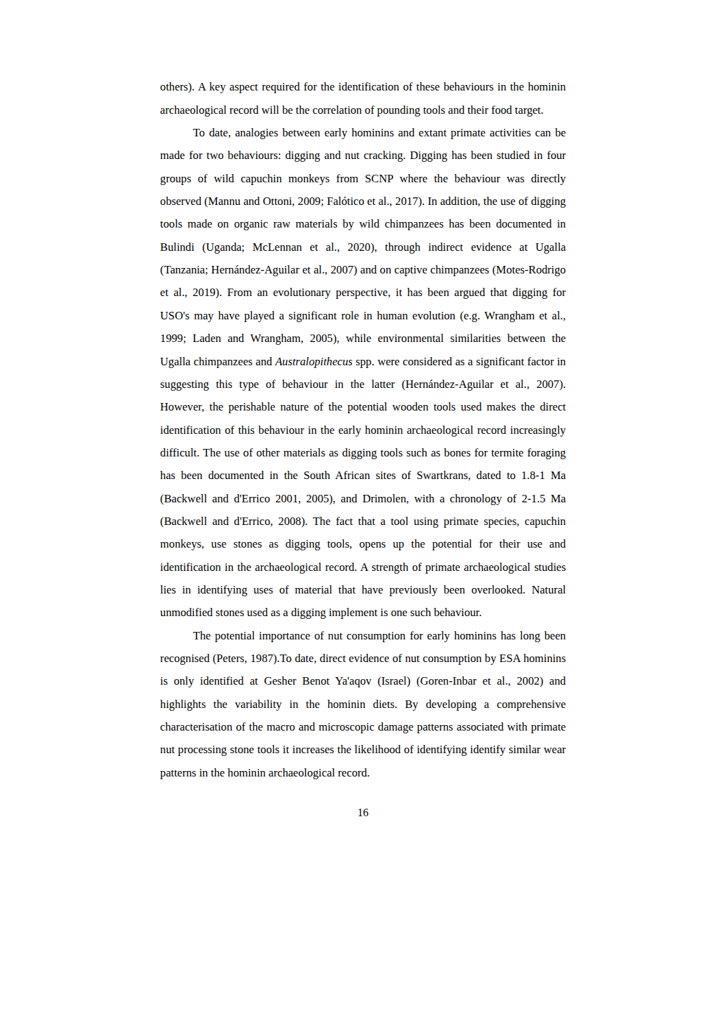others). A key aspect required for the identification of these behaviours in the hominin archaeological record will be the correlation of pounding tools and their food target.
To date, analogies between early hominins and extant primate activities can be made for two behaviours: digging and nut cracking. Digging has been studied in four groups of wild capuchin monkeys from SCNP where the behaviour was directly observed (Mannu and Ottoni, 2009; Falótico et al., 2017). In addition, the use of digging tools made on organic raw materials by wild chimpanzees has been documented in Bulindi (Uganda; McLennan et al., 2020), through indirect evidence at Ugalla (Tanzania; Hernández-Aguilar et al., 2007) and on captive chimpanzees (Motes-Rodrigo et al., 2019). From an evolutionary perspective, it has been argued that digging for USO's may have played a significant role in human evolution (e.g. Wrangham et al., 1999; Laden and Wrangham, 2005), while environmental similarities between the Ugalla chimpanzees and Australopithecus spp. were considered as a significant factor in suggesting this type of behaviour in the latter (Hernández-Aguilar et al., 2007). However, the perishable nature of the potential wooden tools used makes the direct identification of this behaviour in the early hominin archaeological record increasingly difficult. The use of other materials as digging tools such as bones for termite foraging has been documented in the South African sites of Swartkrans, dated to 1.8-1 Ma (Backwell and d'Errico 2001, 2005), and Drimolen, with a chronology of 2-1.5 Ma (Backwell and d'Errico, 2008). The fact that a tool using primate species, capuchin monkeys, use stones as digging tools, opens up the potential for their use and identification in the archaeological record. A strength of primate archaeological studies lies in identifying uses of material that have previously been overlooked. Natural unmodified stones used as a digging implement is one such behaviour.
The potential importance of nut consumption for early hominins has long been recognised (Peters, 1987).To date, direct evidence of nut consumption by ESA hominins is only identified at Gesher Benot Ya'aqov (Israel) (Goren-Inbar et al., 2002) and highlights the variability in the hominin diets. By developing a comprehensive characterisation of the macro and microscopic damage patterns associated with primate nut processing stone tools it increases the likelihood of identifying identify similar wear patterns in the hominin archaeological record.
16